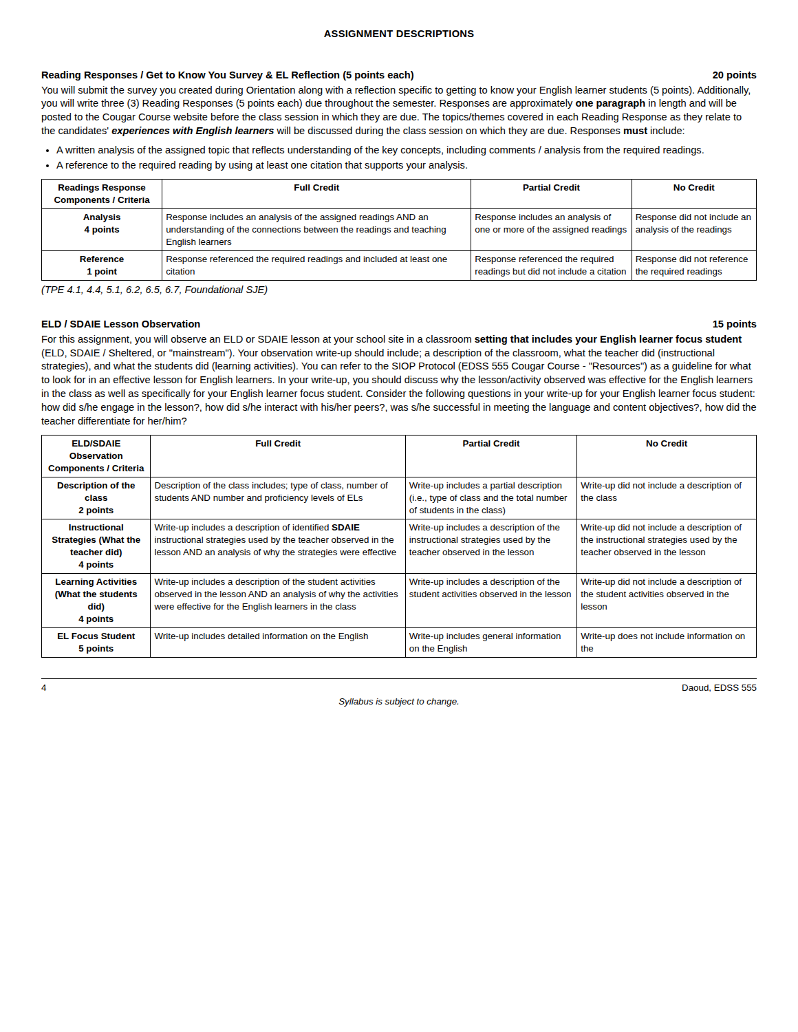ASSIGNMENT DESCRIPTIONS
Reading Responses / Get to Know You Survey & EL Reflection (5 points each) 20 points
You will submit the survey you created during Orientation along with a reflection specific to getting to know your English learner students (5 points). Additionally, you will write three (3) Reading Responses (5 points each) due throughout the semester. Responses are approximately one paragraph in length and will be posted to the Cougar Course website before the class session in which they are due. The topics/themes covered in each Reading Response as they relate to the candidates' experiences with English learners will be discussed during the class session on which they are due. Responses must include:
A written analysis of the assigned topic that reflects understanding of the key concepts, including comments / analysis from the required readings.
A reference to the required reading by using at least one citation that supports your analysis.
| Readings Response Components / Criteria | Full Credit | Partial Credit | No Credit |
| --- | --- | --- | --- |
| Analysis 4 points | Response includes an analysis of the assigned readings AND an understanding of the connections between the readings and teaching English learners | Response includes an analysis of one or more of the assigned readings | Response did not include an analysis of the readings |
| Reference 1 point | Response referenced the required readings and included at least one citation | Response referenced the required readings but did not include a citation | Response did not reference the required readings |
(TPE 4.1, 4.4, 5.1, 6.2, 6.5, 6.7, Foundational SJE)
ELD / SDAIE Lesson Observation 15 points
For this assignment, you will observe an ELD or SDAIE lesson at your school site in a classroom setting that includes your English learner focus student (ELD, SDAIE / Sheltered, or "mainstream"). Your observation write-up should include; a description of the classroom, what the teacher did (instructional strategies), and what the students did (learning activities). You can refer to the SIOP Protocol (EDSS 555 Cougar Course - "Resources") as a guideline for what to look for in an effective lesson for English learners. In your write-up, you should discuss why the lesson/activity observed was effective for the English learners in the class as well as specifically for your English learner focus student. Consider the following questions in your write-up for your English learner focus student: how did s/he engage in the lesson?, how did s/he interact with his/her peers?, was s/he successful in meeting the language and content objectives?, how did the teacher differentiate for her/him?
| ELD/SDAIE Observation Components / Criteria | Full Credit | Partial Credit | No Credit |
| --- | --- | --- | --- |
| Description of the class 2 points | Description of the class includes; type of class, number of students AND number and proficiency levels of ELs | Write-up includes a partial description (i.e., type of class and the total number of students in the class) | Write-up did not include a description of the class |
| Instructional Strategies (What the teacher did) 4 points | Write-up includes a description of identified SDAIE instructional strategies used by the teacher observed in the lesson AND an analysis of why the strategies were effective | Write-up includes a description of the instructional strategies used by the teacher observed in the lesson | Write-up did not include a description of the instructional strategies used by the teacher observed in the lesson |
| Learning Activities (What the students did) 4 points | Write-up includes a description of the student activities observed in the lesson AND an analysis of why the activities were effective for the English learners in the class | Write-up includes a description of the student activities observed in the lesson | Write-up did not include a description of the student activities observed in the lesson |
| EL Focus Student 5 points | Write-up includes detailed information on the English | Write-up includes general information on the English | Write-up does not include information on the |
4 Daoud, EDSS 555
Syllabus is subject to change.